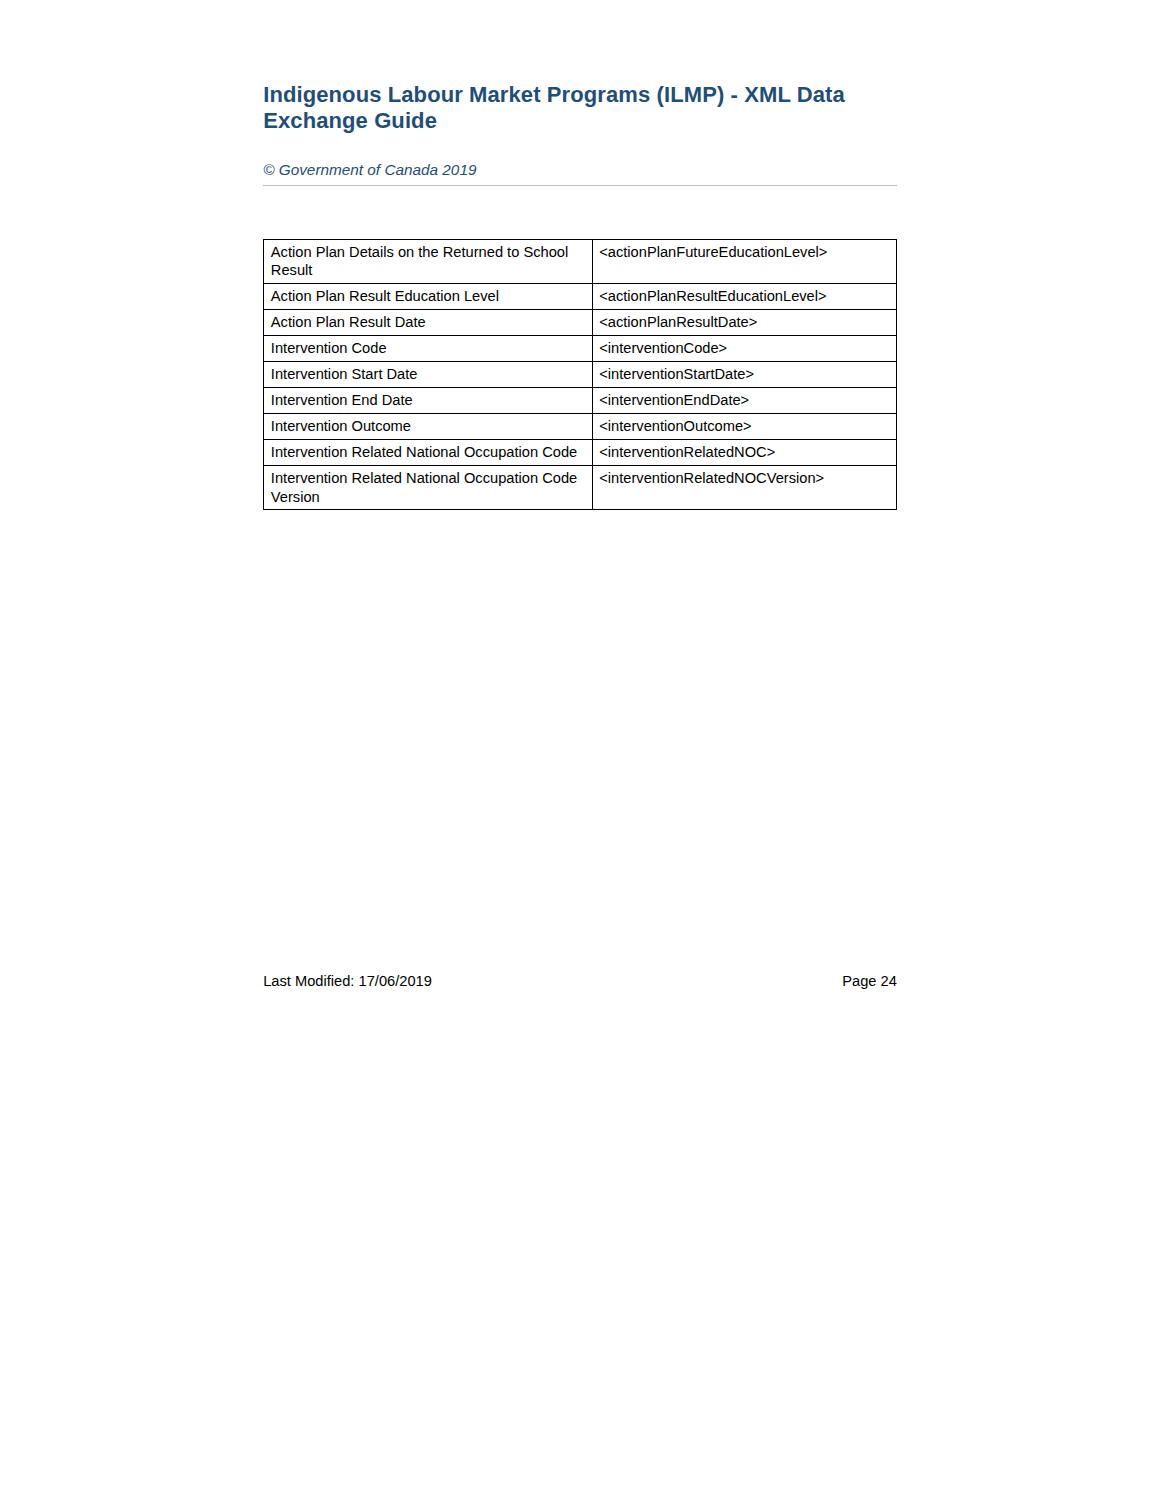Indigenous Labour Market Programs (ILMP) - XML Data Exchange Guide
© Government of Canada 2019
| Action Plan Details on the Returned to School Result | <actionPlanFutureEducationLevel> |
| Action Plan Result Education Level | <actionPlanResultEducationLevel> |
| Action Plan Result Date | <actionPlanResultDate> |
| Intervention Code | <interventionCode> |
| Intervention Start Date | <interventionStartDate> |
| Intervention End Date | <interventionEndDate> |
| Intervention Outcome | <interventionOutcome> |
| Intervention Related National Occupation Code | <interventionRelatedNOC> |
| Intervention Related National Occupation Code Version | <interventionRelatedNOCVersion> |
Last Modified: 17/06/2019
Page 24